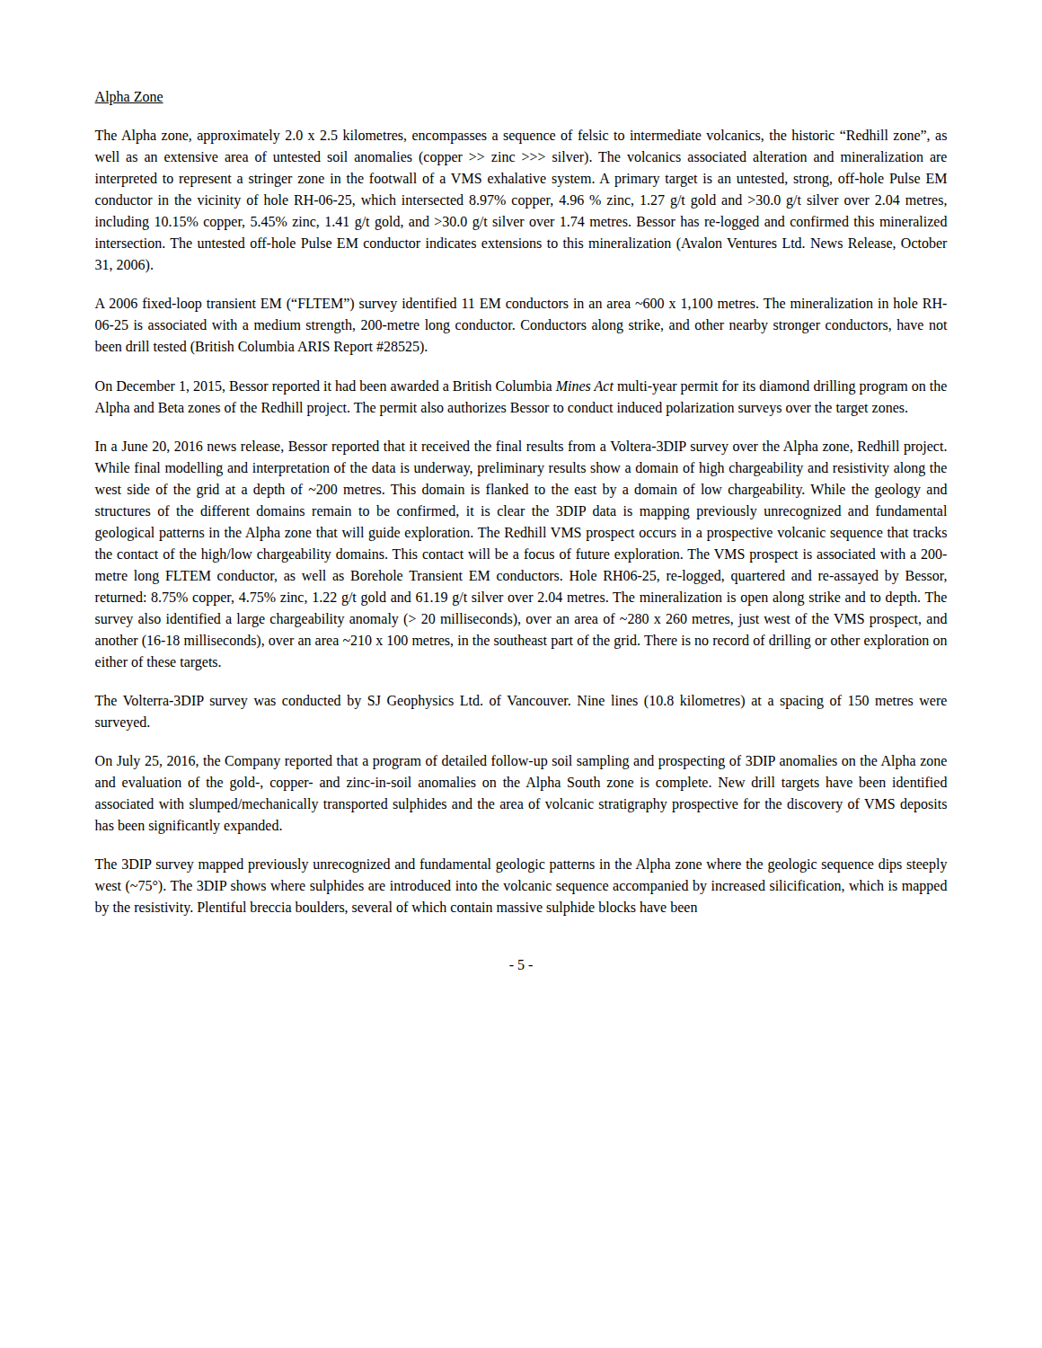Alpha Zone
The Alpha zone, approximately 2.0 x 2.5 kilometres, encompasses a sequence of felsic to intermediate volcanics, the historic “Redhill zone”, as well as an extensive area of untested soil anomalies (copper >> zinc >>> silver). The volcanics associated alteration and mineralization are interpreted to represent a stringer zone in the footwall of a VMS exhalative system. A primary target is an untested, strong, off-hole Pulse EM conductor in the vicinity of hole RH-06-25, which intersected 8.97% copper, 4.96 % zinc, 1.27 g/t gold and >30.0 g/t silver over 2.04 metres, including 10.15% copper, 5.45% zinc, 1.41 g/t gold, and >30.0 g/t silver over 1.74 metres. Bessor has re-logged and confirmed this mineralized intersection. The untested off-hole Pulse EM conductor indicates extensions to this mineralization (Avalon Ventures Ltd. News Release, October 31, 2006).
A 2006 fixed-loop transient EM (“FLTEM”) survey identified 11 EM conductors in an area ~600 x 1,100 metres. The mineralization in hole RH-06-25 is associated with a medium strength, 200-metre long conductor. Conductors along strike, and other nearby stronger conductors, have not been drill tested (British Columbia ARIS Report #28525).
On December 1, 2015, Bessor reported it had been awarded a British Columbia Mines Act multi-year permit for its diamond drilling program on the Alpha and Beta zones of the Redhill project. The permit also authorizes Bessor to conduct induced polarization surveys over the target zones.
In a June 20, 2016 news release, Bessor reported that it received the final results from a Voltera-3DIP survey over the Alpha zone, Redhill project. While final modelling and interpretation of the data is underway, preliminary results show a domain of high chargeability and resistivity along the west side of the grid at a depth of ~200 metres. This domain is flanked to the east by a domain of low chargeability. While the geology and structures of the different domains remain to be confirmed, it is clear the 3DIP data is mapping previously unrecognized and fundamental geological patterns in the Alpha zone that will guide exploration. The Redhill VMS prospect occurs in a prospective volcanic sequence that tracks the contact of the high/low chargeability domains. This contact will be a focus of future exploration. The VMS prospect is associated with a 200-metre long FLTEM conductor, as well as Borehole Transient EM conductors. Hole RH06-25, re-logged, quartered and re-assayed by Bessor, returned: 8.75% copper, 4.75% zinc, 1.22 g/t gold and 61.19 g/t silver over 2.04 metres. The mineralization is open along strike and to depth. The survey also identified a large chargeability anomaly (> 20 milliseconds), over an area of ~280 x 260 metres, just west of the VMS prospect, and another (16-18 milliseconds), over an area ~210 x 100 metres, in the southeast part of the grid. There is no record of drilling or other exploration on either of these targets.
The Volterra-3DIP survey was conducted by SJ Geophysics Ltd. of Vancouver. Nine lines (10.8 kilometres) at a spacing of 150 metres were surveyed.
On July 25, 2016, the Company reported that a program of detailed follow-up soil sampling and prospecting of 3DIP anomalies on the Alpha zone and evaluation of the gold-, copper- and zinc-in-soil anomalies on the Alpha South zone is complete. New drill targets have been identified associated with slumped/mechanically transported sulphides and the area of volcanic stratigraphy prospective for the discovery of VMS deposits has been significantly expanded.
The 3DIP survey mapped previously unrecognized and fundamental geologic patterns in the Alpha zone where the geologic sequence dips steeply west (~75°). The 3DIP shows where sulphides are introduced into the volcanic sequence accompanied by increased silicification, which is mapped by the resistivity. Plentiful breccia boulders, several of which contain massive sulphide blocks have been
- 5 -